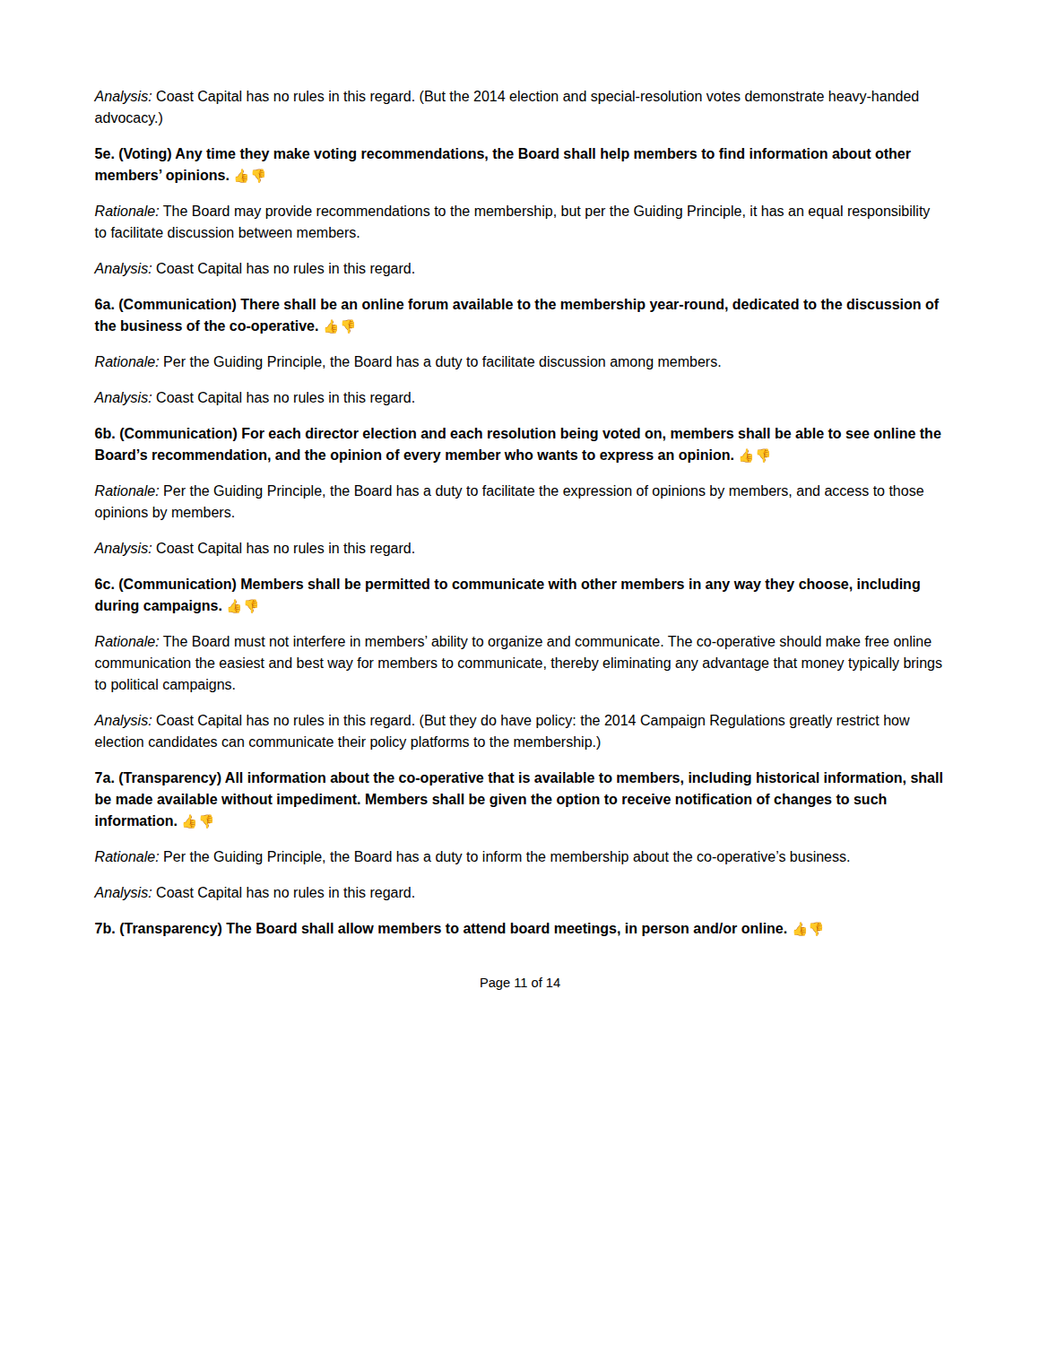Analysis: Coast Capital has no rules in this regard. (But the 2014 election and special-resolution votes demonstrate heavy-handed advocacy.)
5e. (Voting) Any time they make voting recommendations, the Board shall help members to find information about other members’ opinions. 👍👎
Rationale: The Board may provide recommendations to the membership, but per the Guiding Principle, it has an equal responsibility to facilitate discussion between members.
Analysis: Coast Capital has no rules in this regard.
6a. (Communication) There shall be an online forum available to the membership year-round, dedicated to the discussion of the business of the co-operative. 👍👎
Rationale: Per the Guiding Principle, the Board has a duty to facilitate discussion among members.
Analysis: Coast Capital has no rules in this regard.
6b. (Communication) For each director election and each resolution being voted on, members shall be able to see online the Board’s recommendation, and the opinion of every member who wants to express an opinion. 👍👎
Rationale: Per the Guiding Principle, the Board has a duty to facilitate the expression of opinions by members, and access to those opinions by members.
Analysis: Coast Capital has no rules in this regard.
6c. (Communication) Members shall be permitted to communicate with other members in any way they choose, including during campaigns. 👍👎
Rationale: The Board must not interfere in members’ ability to organize and communicate. The co-operative should make free online communication the easiest and best way for members to communicate, thereby eliminating any advantage that money typically brings to political campaigns.
Analysis: Coast Capital has no rules in this regard. (But they do have policy: the 2014 Campaign Regulations greatly restrict how election candidates can communicate their policy platforms to the membership.)
7a. (Transparency) All information about the co-operative that is available to members, including historical information, shall be made available without impediment. Members shall be given the option to receive notification of changes to such information. 👍👎
Rationale: Per the Guiding Principle, the Board has a duty to inform the membership about the co-operative’s business.
Analysis: Coast Capital has no rules in this regard.
7b. (Transparency) The Board shall allow members to attend board meetings, in person and/or online. 👍👎
Page 11 of 14